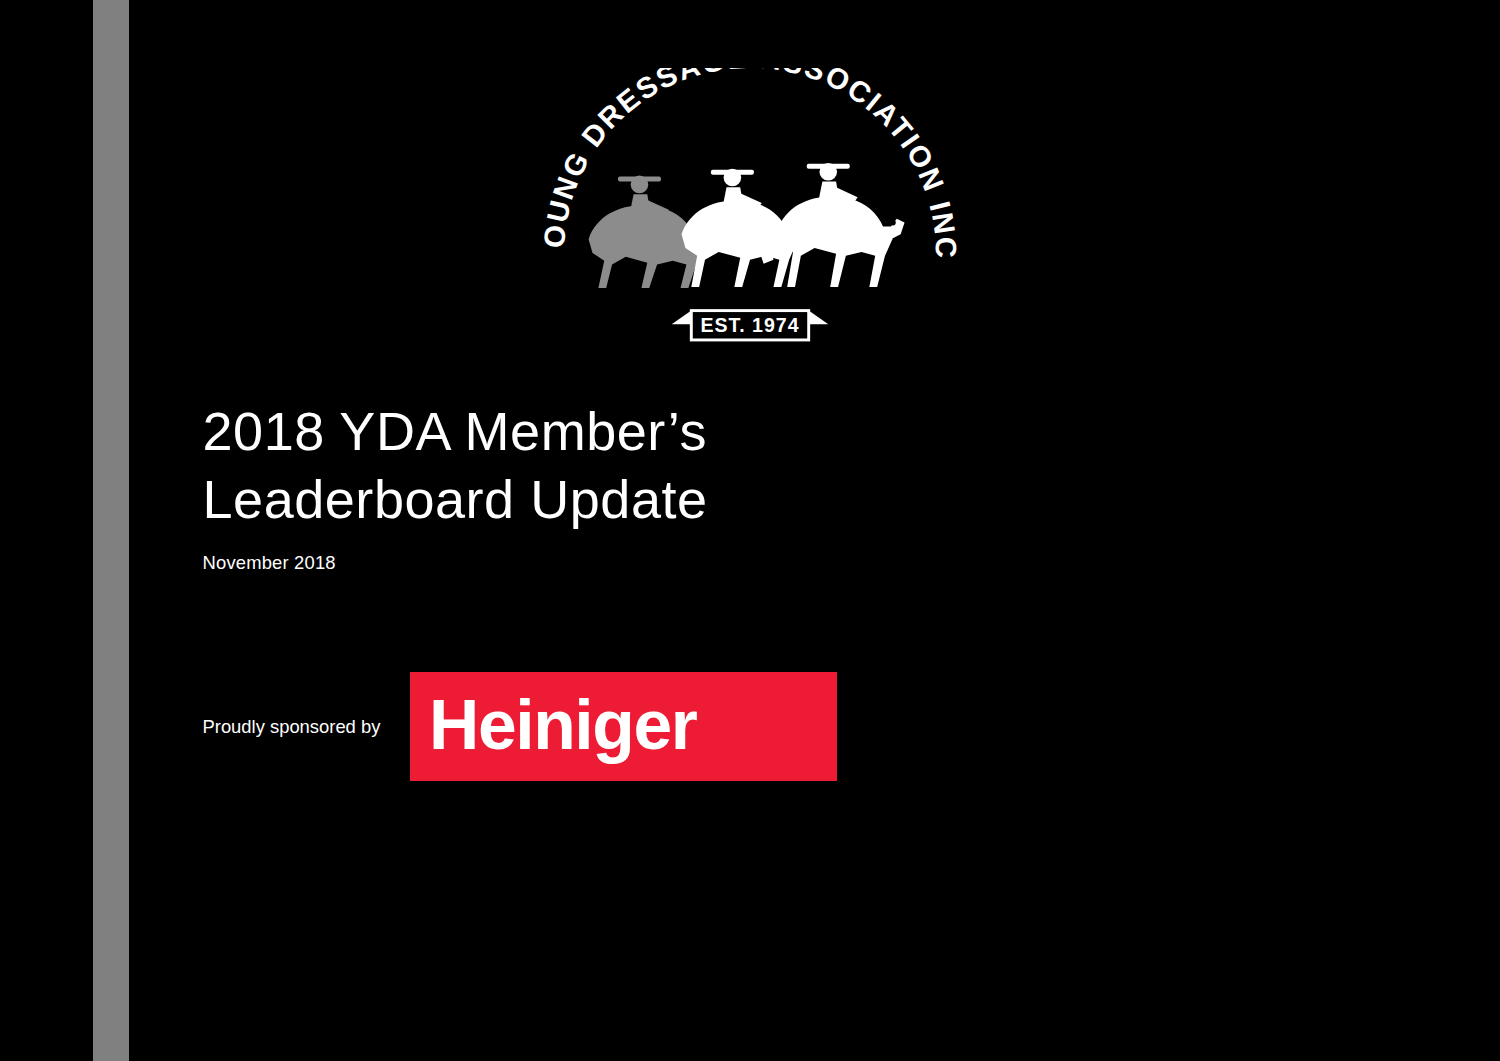YOUNG DRESSAGE ASSOCIATION INC. EST. 1974
2018 YDA Member’s
Leaderboard Update
November 2018
Proudly sponsored by Heiniger